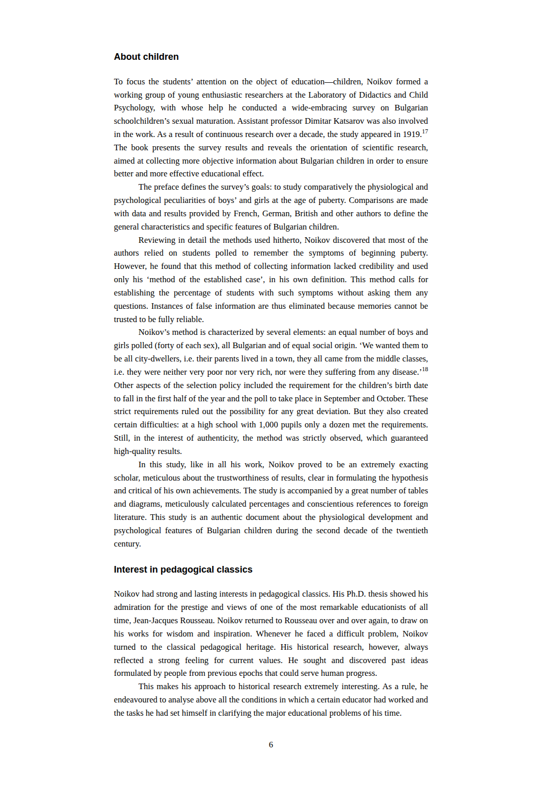About children
To focus the students’ attention on the object of education—children, Noikov formed a working group of young enthusiastic researchers at the Laboratory of Didactics and Child Psychology, with whose help he conducted a wide-embracing survey on Bulgarian schoolchildren’s sexual maturation. Assistant professor Dimitar Katsarov was also involved in the work. As a result of continuous research over a decade, the study appeared in 1919.17 The book presents the survey results and reveals the orientation of scientific research, aimed at collecting more objective information about Bulgarian children in order to ensure better and more effective educational effect.
The preface defines the survey’s goals: to study comparatively the physiological and psychological peculiarities of boys’ and girls at the age of puberty. Comparisons are made with data and results provided by French, German, British and other authors to define the general characteristics and specific features of Bulgarian children.
Reviewing in detail the methods used hitherto, Noikov discovered that most of the authors relied on students polled to remember the symptoms of beginning puberty. However, he found that this method of collecting information lacked credibility and used only his ‘method of the established case’, in his own definition. This method calls for establishing the percentage of students with such symptoms without asking them any questions. Instances of false information are thus eliminated because memories cannot be trusted to be fully reliable.
Noikov’s method is characterized by several elements: an equal number of boys and girls polled (forty of each sex), all Bulgarian and of equal social origin. ‘We wanted them to be all city-dwellers, i.e. their parents lived in a town, they all came from the middle classes, i.e. they were neither very poor nor very rich, nor were they suffering from any disease.’18 Other aspects of the selection policy included the requirement for the children’s birth date to fall in the first half of the year and the poll to take place in September and October. These strict requirements ruled out the possibility for any great deviation. But they also created certain difficulties: at a high school with 1,000 pupils only a dozen met the requirements. Still, in the interest of authenticity, the method was strictly observed, which guaranteed high-quality results.
In this study, like in all his work, Noikov proved to be an extremely exacting scholar, meticulous about the trustworthiness of results, clear in formulating the hypothesis and critical of his own achievements. The study is accompanied by a great number of tables and diagrams, meticulously calculated percentages and conscientious references to foreign literature. This study is an authentic document about the physiological development and psychological features of Bulgarian children during the second decade of the twentieth century.
Interest in pedagogical classics
Noikov had strong and lasting interests in pedagogical classics. His Ph.D. thesis showed his admiration for the prestige and views of one of the most remarkable educationists of all time, Jean-Jacques Rousseau. Noikov returned to Rousseau over and over again, to draw on his works for wisdom and inspiration. Whenever he faced a difficult problem, Noikov turned to the classical pedagogical heritage. His historical research, however, always reflected a strong feeling for current values. He sought and discovered past ideas formulated by people from previous epochs that could serve human progress.
This makes his approach to historical research extremely interesting. As a rule, he endeavoured to analyse above all the conditions in which a certain educator had worked and the tasks he had set himself in clarifying the major educational problems of his time.
6